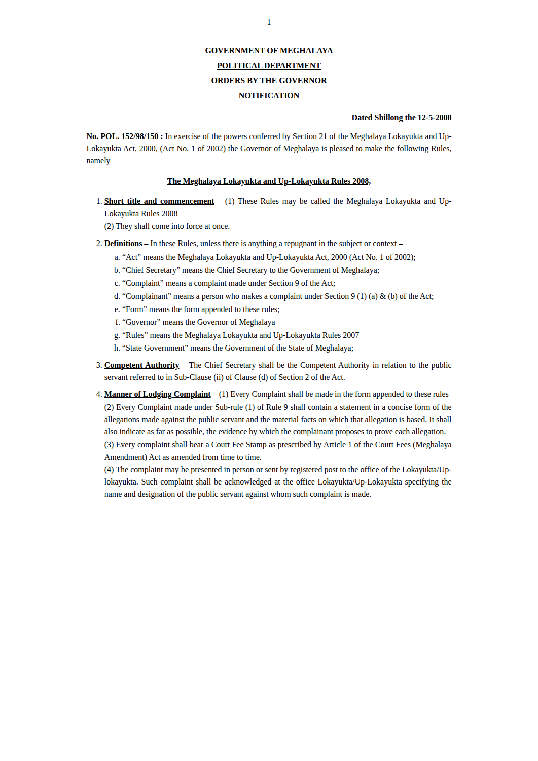1
GOVERNMENT OF MEGHALAYA
POLITICAL DEPARTMENT
ORDERS BY THE GOVERNOR
NOTIFICATION
Dated Shillong the 12-5-2008
No. POL. 152/98/150 : In exercise of the powers conferred by Section 21 of the Meghalaya Lokayukta and Up-Lokayukta Act, 2000, (Act No. 1 of 2002) the Governor of Meghalaya is pleased to make the following Rules, namely
The Meghalaya Lokayukta and Up-Lokayukta Rules 2008,
Short title and commencement – (1) These Rules may be called the Meghalaya Lokayukta and Up-Lokayukta Rules 2008 (2) They shall come into force at once.
Definitions – In these Rules, unless there is anything a repugnant in the subject or context –
“Act” means the Meghalaya Lokayukta and Up-Lokayukta Act, 2000 (Act No. 1 of 2002);
“Chief Secretary” means the Chief Secretary to the Government of Meghalaya;
“Complaint” means a complaint made under Section 9 of the Act;
“Complainant” means a person who makes a complaint under Section 9 (1) (a) & (b) of the Act;
“Form” means the form appended to these rules;
“Governor” means the Governor of Meghalaya
“Rules” means the Meghalaya Lokayukta and Up-Lokayukta Rules 2007
“State Government” means the Government of the State of Meghalaya;
Competent Authority – The Chief Secretary shall be the Competent Authority in relation to the public servant referred to in Sub-Clause (ii) of Clause (d) of Section 2 of the Act.
Manner of Lodging Complaint – (1) Every Complaint shall be made in the form appended to these rules (2) Every Complaint made under Sub-rule (1) of Rule 9 shall contain a statement in a concise form of the allegations made against the public servant and the material facts on which that allegation is based. It shall also indicate as far as possible, the evidence by which the complainant proposes to prove each allegation. (3) Every complaint shall bear a Court Fee Stamp as prescribed by Article 1 of the Court Fees (Meghalaya Amendment) Act as amended from time to time. (4) The complaint may be presented in person or sent by registered post to the office of the Lokayukta/Up-lokayukta. Such complaint shall be acknowledged at the office Lokayukta/Up-Lokayukta specifying the name and designation of the public servant against whom such complaint is made.